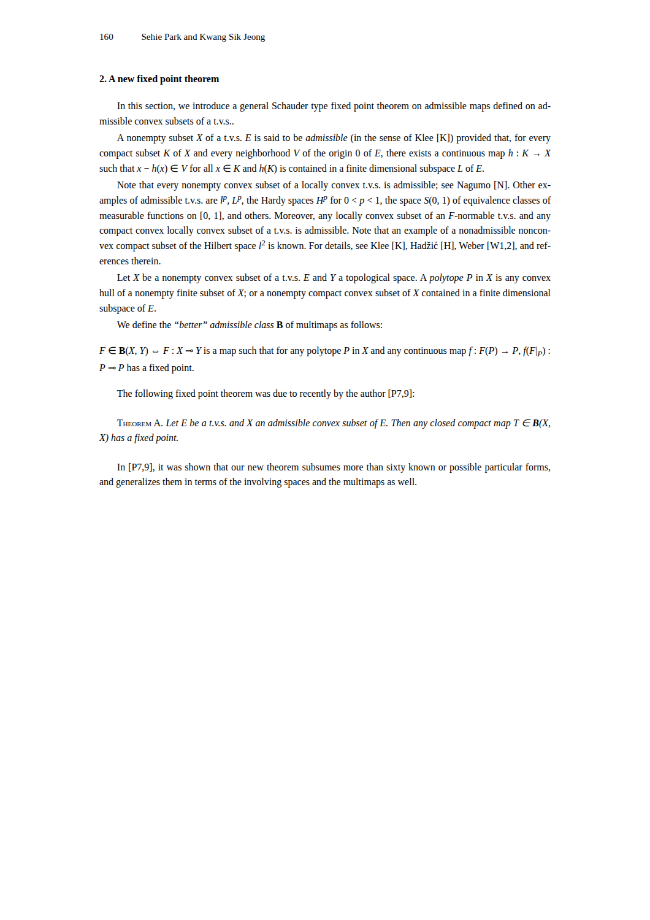160 Sehie Park and Kwang Sik Jeong
2. A new fixed point theorem
In this section, we introduce a general Schauder type fixed point theorem on admissible maps defined on admissible convex subsets of a t.v.s..
A nonempty subset X of a t.v.s. E is said to be admissible (in the sense of Klee [K]) provided that, for every compact subset K of X and every neighborhood V of the origin 0 of E, there exists a continuous map h : K → X such that x − h(x) ∈ V for all x ∈ K and h(K) is contained in a finite dimensional subspace L of E.
Note that every nonempty convex subset of a locally convex t.v.s. is admissible; see Nagumo [N]. Other examples of admissible t.v.s. are lp, Lp, the Hardy spaces Hp for 0 < p < 1, the space S(0, 1) of equivalence classes of measurable functions on [0, 1], and others. Moreover, any locally convex subset of an F-normable t.v.s. and any compact convex locally convex subset of a t.v.s. is admissible. Note that an example of a nonadmissible nonconvex compact subset of the Hilbert space l2 is known. For details, see Klee [K], Hadžić [H], Weber [W1,2], and references therein.
Let X be a nonempty convex subset of a t.v.s. E and Y a topological space. A polytope P in X is any convex hull of a nonempty finite subset of X; or a nonempty compact convex subset of X contained in a finite dimensional subspace of E.
We define the “better” admissible class B of multimaps as follows:
F ∈ B(X, Y) ⇔ F : X ⊸ Y is a map such that for any polytope P in X and any continuous map f : F(P) → P, f(F|P) : P ⊸ P has a fixed point.
The following fixed point theorem was due to recently by the author [P7,9]:
Theorem A. Let E be a t.v.s. and X an admissible convex subset of E. Then any closed compact map T ∈ B(X, X) has a fixed point.
In [P7,9], it was shown that our new theorem subsumes more than sixty known or possible particular forms, and generalizes them in terms of the involving spaces and the multimaps as well.